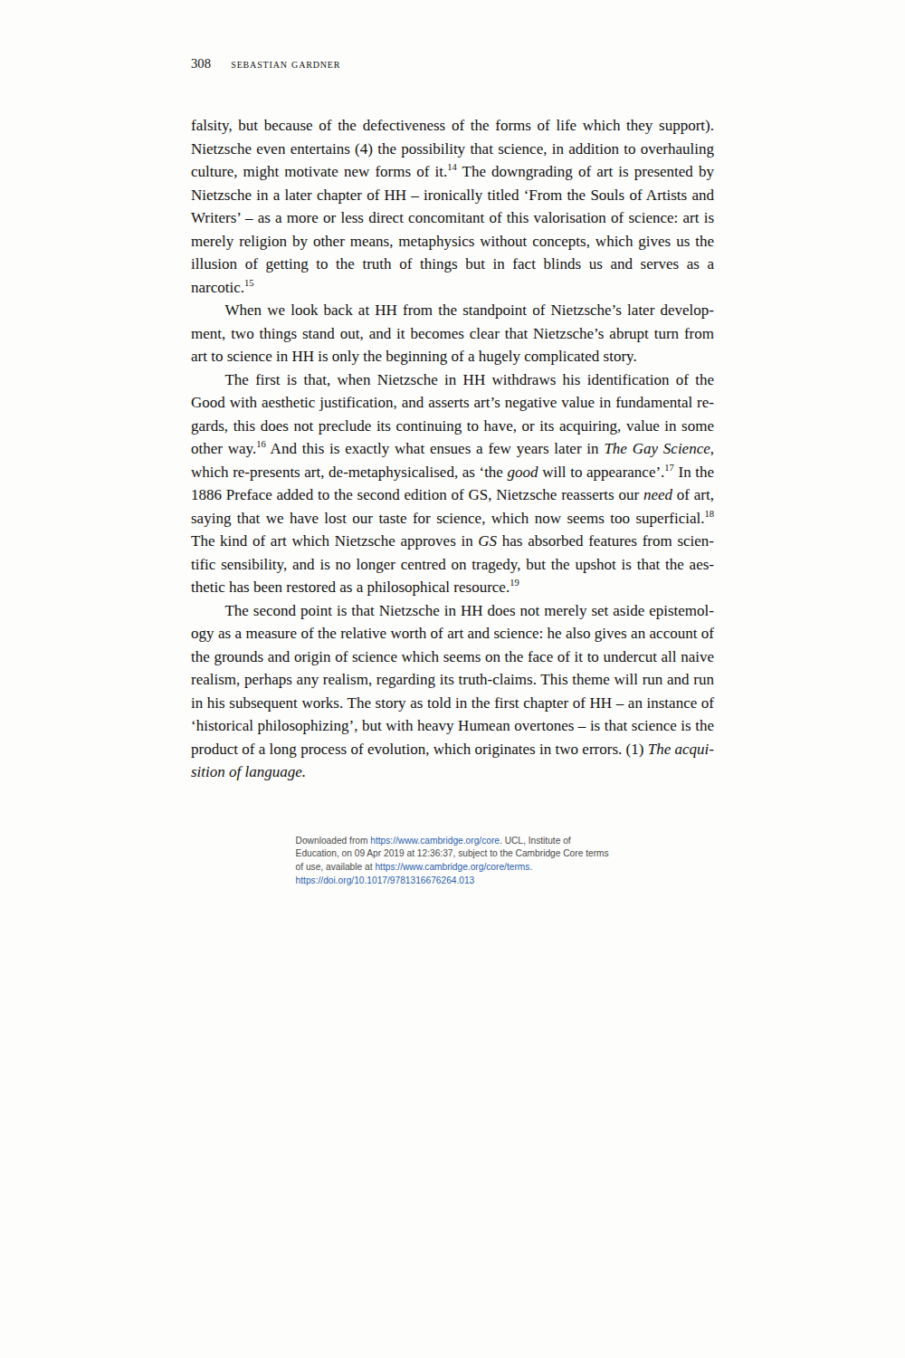308 sebastian gardner
falsity, but because of the defectiveness of the forms of life which they support). Nietzsche even entertains (4) the possibility that science, in addition to overhauling culture, might motivate new forms of it.14 The downgrading of art is presented by Nietzsche in a later chapter of HH – ironically titled ‘From the Souls of Artists and Writers’ – as a more or less direct concomitant of this valorisation of science: art is merely religion by other means, metaphysics without concepts, which gives us the illusion of getting to the truth of things but in fact blinds us and serves as a narcotic.15
When we look back at HH from the standpoint of Nietzsche’s later development, two things stand out, and it becomes clear that Nietzsche’s abrupt turn from art to science in HH is only the beginning of a hugely complicated story.
The first is that, when Nietzsche in HH withdraws his identification of the Good with aesthetic justification, and asserts art’s negative value in fundamental regards, this does not preclude its continuing to have, or its acquiring, value in some other way.16 And this is exactly what ensues a few years later in The Gay Science, which re-presents art, de-metaphysicalised, as ‘the good will to appearance’.17 In the 1886 Preface added to the second edition of GS, Nietzsche reasserts our need of art, saying that we have lost our taste for science, which now seems too superficial.18 The kind of art which Nietzsche approves in GS has absorbed features from scientific sensibility, and is no longer centred on tragedy, but the upshot is that the aesthetic has been restored as a philosophical resource.19
The second point is that Nietzsche in HH does not merely set aside epistemology as a measure of the relative worth of art and science: he also gives an account of the grounds and origin of science which seems on the face of it to undercut all naive realism, perhaps any realism, regarding its truth-claims. This theme will run and run in his subsequent works. The story as told in the first chapter of HH – an instance of ‘historical philosophizing’, but with heavy Humean overtones – is that science is the product of a long process of evolution, which originates in two errors. (1) The acquisition of language.
Downloaded from https://www.cambridge.org/core. UCL, Institute of Education, on 09 Apr 2019 at 12:36:37, subject to the Cambridge Core terms of use, available at https://www.cambridge.org/core/terms. https://doi.org/10.1017/9781316676264.013